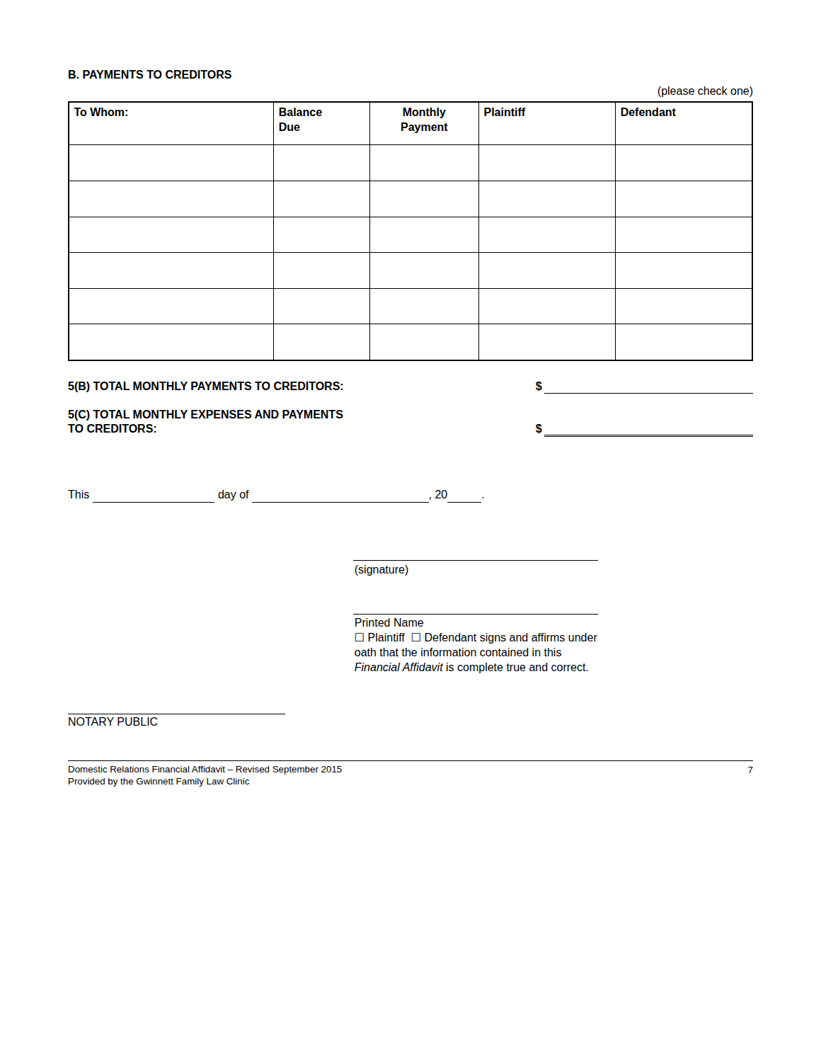B. PAYMENTS TO CREDITORS
(please check one)
| To Whom: | Balance Due | Monthly Payment | Plaintiff | Defendant |
| --- | --- | --- | --- | --- |
5(B) TOTAL MONTHLY PAYMENTS TO CREDITORS:
$
5(C) TOTAL MONTHLY EXPENSES AND PAYMENTS
TO CREDITORS:
$
This day of , 20 .
(signature)
Printed Name
☐ Plaintiff ☐ Defendant signs and affirms under oath that the information contained in this Financial Affidavit is complete true and correct.
NOTARY PUBLIC
Domestic Relations Financial Affidavit – Revised September 2015
Provided by the Gwinnett Family Law Clinic
7